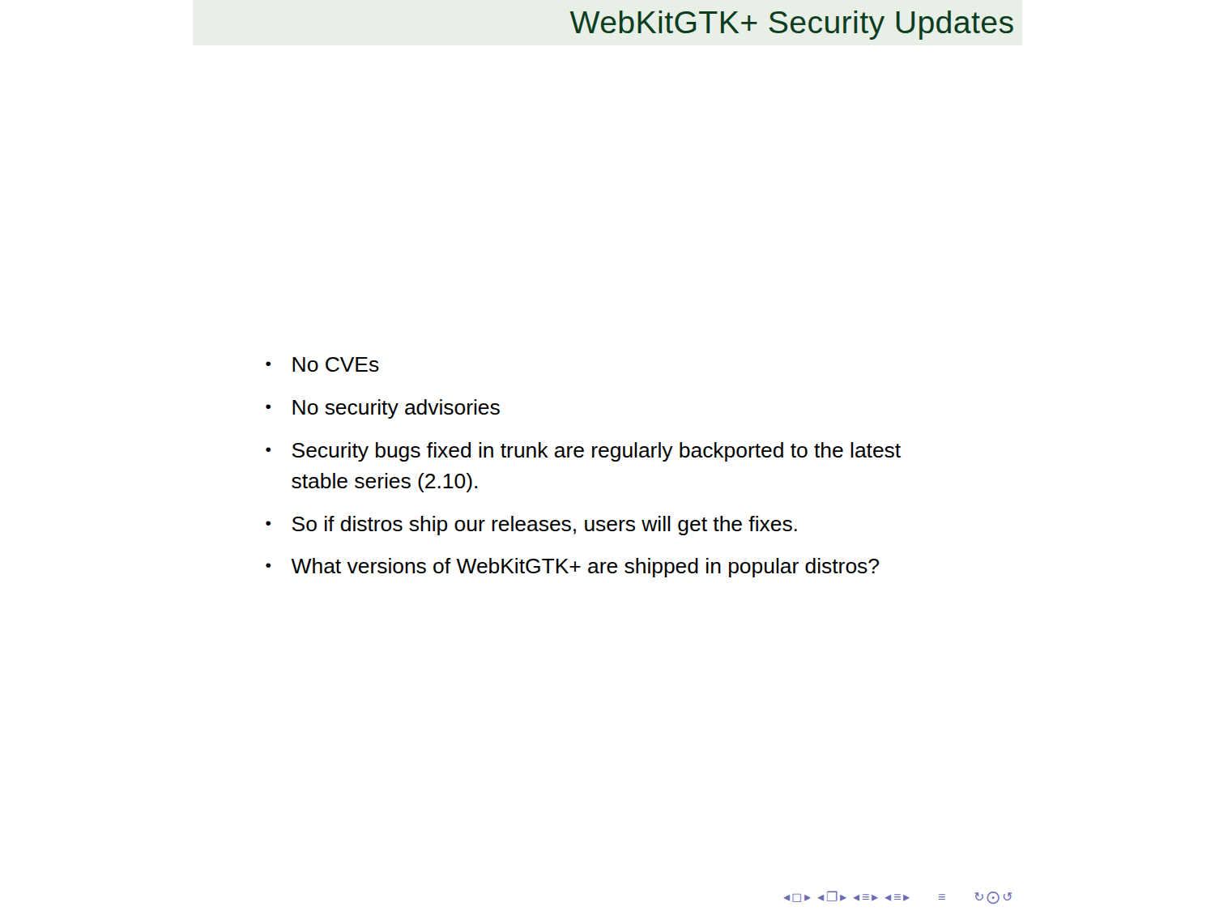WebKitGTK+ Security Updates
No CVEs
No security advisories
Security bugs fixed in trunk are regularly backported to the latest stable series (2.10).
So if distros ship our releases, users will get the fixes.
What versions of WebKitGTK+ are shipped in popular distros?
◂◻▸ ◂❐▸ ◂≡▸ ◂≡▸ ≡ ↻⨀↺